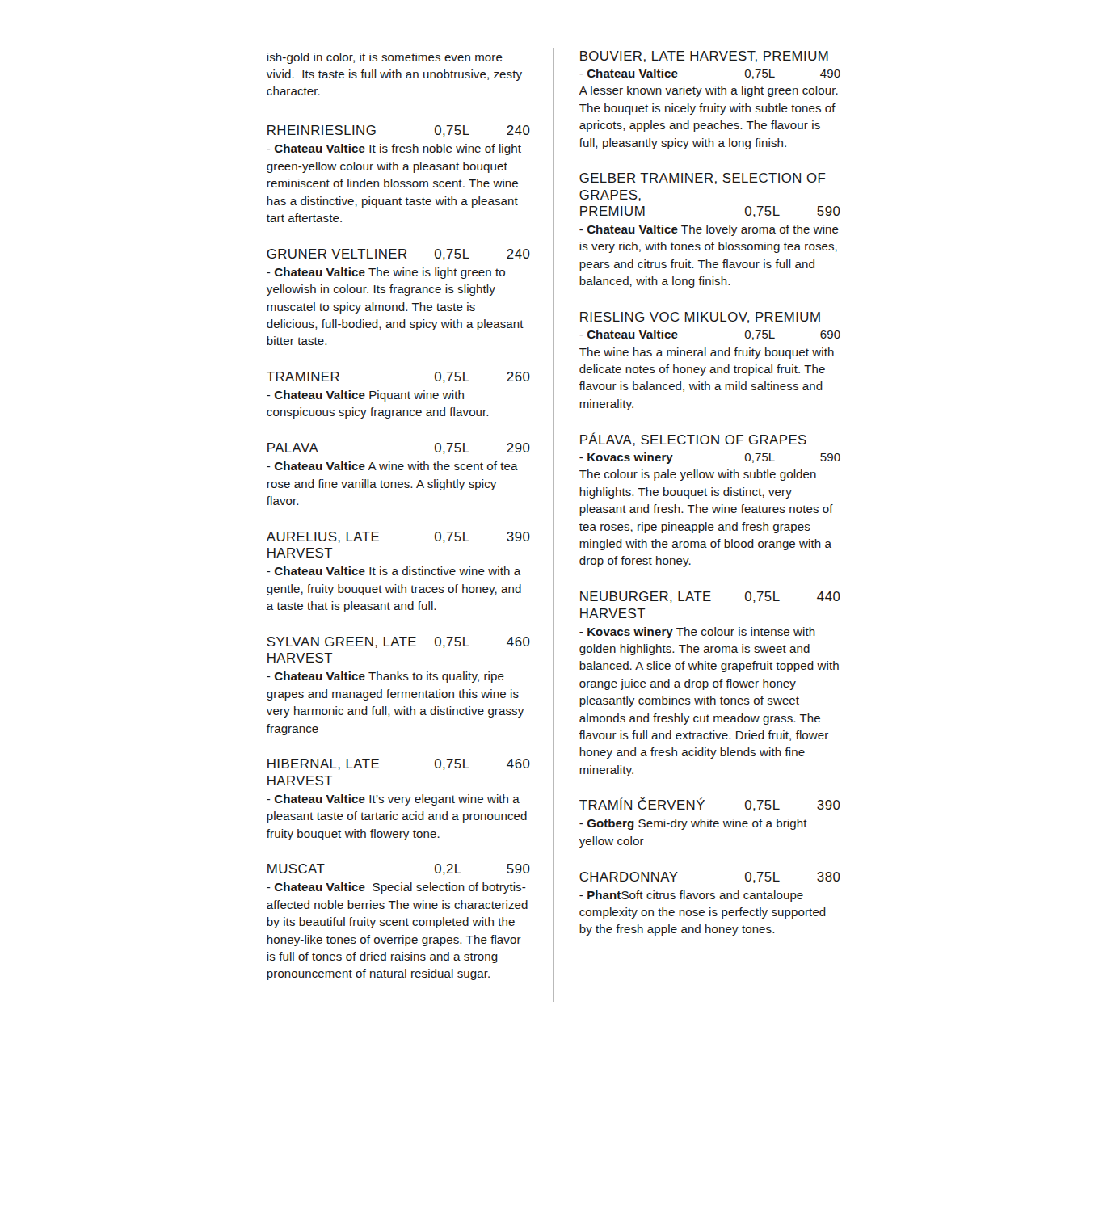ish-gold in color, it is sometimes even more vivid. Its taste is full with an unobtrusive, zesty character.
Rheinriesling 0,75L 240
- Chateau Valtice It is fresh noble wine of light green-yellow colour with a pleasant bouquet reminiscent of linden blossom scent. The wine has a distinctive, piquant taste with a pleasant tart aftertaste.
Gruner Veltliner 0,75L 240
- Chateau Valtice The wine is light green to yellowish in colour. Its fragrance is slightly muscatel to spicy almond. The taste is delicious, full-bodied, and spicy with a pleasant bitter taste.
Traminer 0,75L 260
- Chateau Valtice Piquant wine with conspicuous spicy fragrance and flavour.
Palava 0,75L 290
- Chateau Valtice A wine with the scent of tea rose and fine vanilla tones. A slightly spicy flavor.
Aurelius, Late Harvest 0,75L 390
- Chateau Valtice It is a distinctive wine with a gentle, fruity bouquet with traces of honey, and a taste that is pleasant and full.
Sylvan Green, Late Harvest 0,75L 460
- Chateau Valtice Thanks to its quality, ripe grapes and managed fermentation this wine is very harmonic and full, with a distinctive grassy fragrance
Hibernal, Late Harvest 0,75L 460
- Chateau Valtice It’s very elegant wine with a pleasant taste of tartaric acid and a pronounced fruity bouquet with flowery tone.
Muscat 0,2L 590
- Chateau Valtice Special selection of botrytis-affected noble berries The wine is characterized by its beautiful fruity scent completed with the honey-like tones of overripe grapes. The flavor is full of tones of dried raisins and a strong pronouncement of natural residual sugar.
Bouvier, Late Harvest, Premium
- Chateau Valtice 0,75L 490
A lesser known variety with a light green colour. The bouquet is nicely fruity with subtle tones of apricots, apples and peaches. The flavour is full, pleasantly spicy with a long finish.
Gelber Traminer, Selection of Grapes,
Premium 0,75L 590
- Chateau Valtice The lovely aroma of the wine is very rich, with tones of blossoming tea roses, pears and citrus fruit. The flavour is full and balanced, with a long finish.
Riesling VOC Mikulov, Premium
- Chateau Valtice 0,75L 690
The wine has a mineral and fruity bouquet with delicate notes of honey and tropical fruit. The flavour is balanced, with a mild saltiness and minerality.
Pálava, Selection of Grapes
- Kovacs winery 0,75L 590
The colour is pale yellow with subtle golden highlights. The bouquet is distinct, very pleasant and fresh. The wine features notes of tea roses, ripe pineapple and fresh grapes mingled with the aroma of blood orange with a drop of forest honey.
Neuburger, Late Harvest 0,75L 440
- Kovacs winery The colour is intense with golden highlights. The aroma is sweet and balanced. A slice of white grapefruit topped with orange juice and a drop of flower honey pleasantly combines with tones of sweet almonds and freshly cut meadow grass. The flavour is full and extractive. Dried fruit, flower honey and a fresh acidity blends with fine minerality.
Tramín Červený 0,75L 390
- Gotberg Semi-dry white wine of a bright yellow color
Chardonnay 0,75L 380
- Phant Soft citrus flavors and cantaloupe complexity on the nose is perfectly supported by the fresh apple and honey tones.